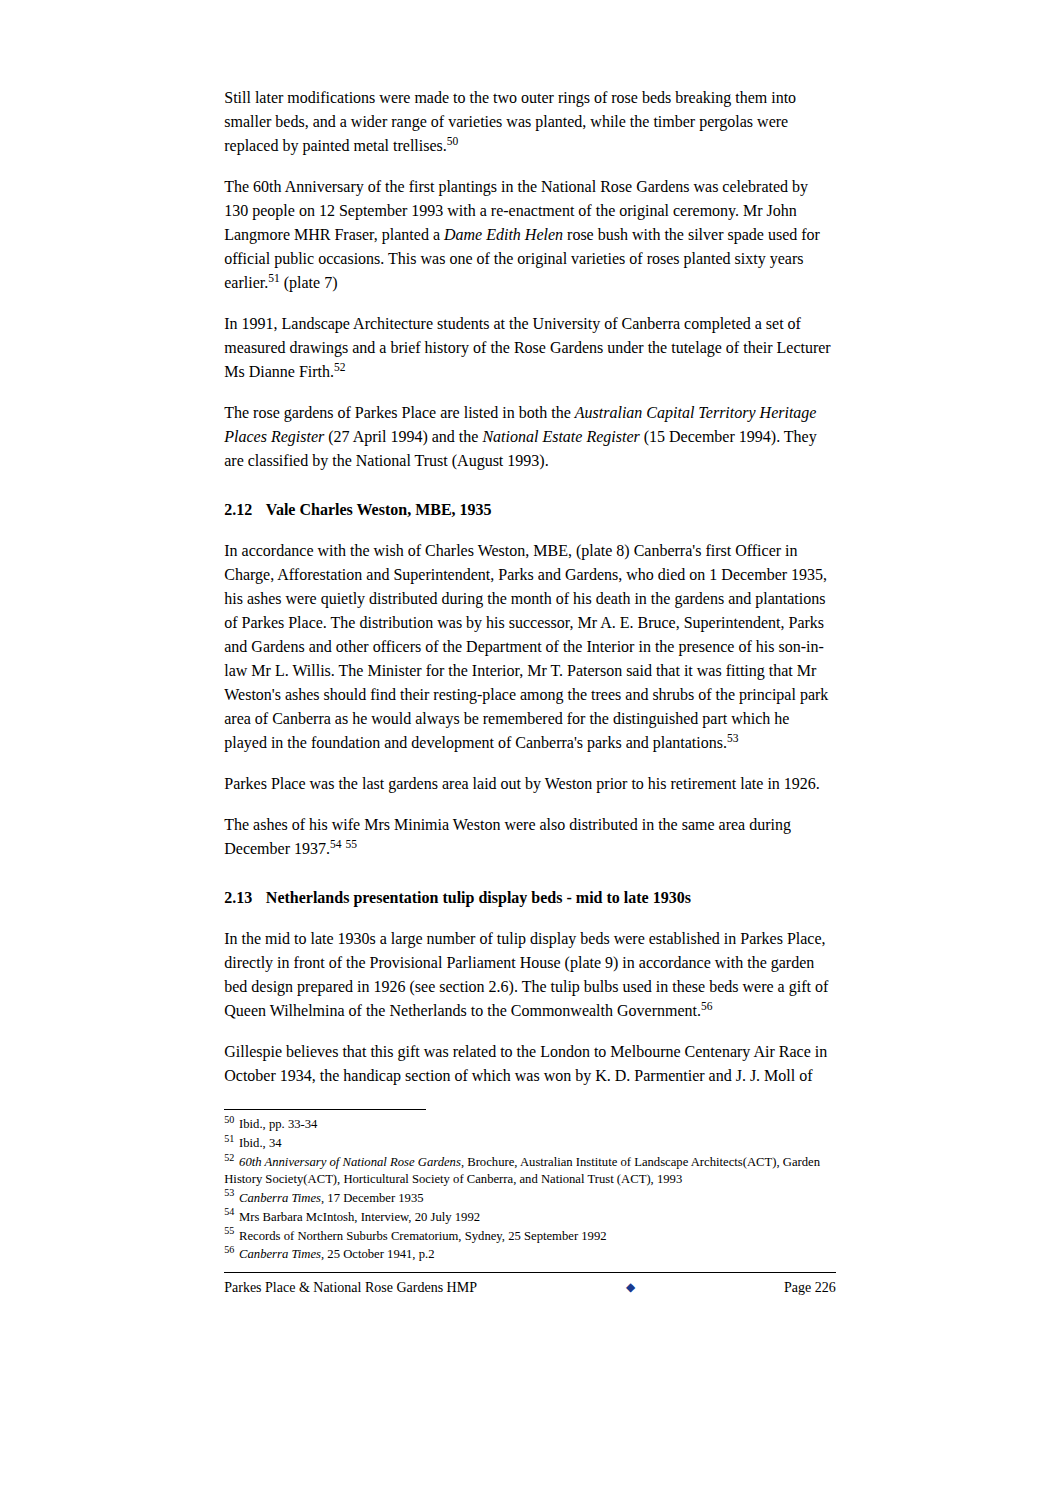Still later modifications were made to the two outer rings of rose beds breaking them into smaller beds, and a wider range of varieties was planted, while the timber pergolas were replaced by painted metal trellises.50
The 60th Anniversary of the first plantings in the National Rose Gardens was celebrated by 130 people on 12 September 1993 with a re-enactment of the original ceremony. Mr John Langmore MHR Fraser, planted a Dame Edith Helen rose bush with the silver spade used for official public occasions. This was one of the original varieties of roses planted sixty years earlier.51 (plate 7)
In 1991, Landscape Architecture students at the University of Canberra completed a set of measured drawings and a brief history of the Rose Gardens under the tutelage of their Lecturer Ms Dianne Firth.52
The rose gardens of Parkes Place are listed in both the Australian Capital Territory Heritage Places Register (27 April 1994) and the National Estate Register (15 December 1994). They are classified by the National Trust (August 1993).
2.12 Vale Charles Weston, MBE, 1935
In accordance with the wish of Charles Weston, MBE, (plate 8) Canberra's first Officer in Charge, Afforestation and Superintendent, Parks and Gardens, who died on 1 December 1935, his ashes were quietly distributed during the month of his death in the gardens and plantations of Parkes Place. The distribution was by his successor, Mr A. E. Bruce, Superintendent, Parks and Gardens and other officers of the Department of the Interior in the presence of his son-in-law Mr L. Willis. The Minister for the Interior, Mr T. Paterson said that it was fitting that Mr Weston's ashes should find their resting-place among the trees and shrubs of the principal park area of Canberra as he would always be remembered for the distinguished part which he played in the foundation and development of Canberra's parks and plantations.53
Parkes Place was the last gardens area laid out by Weston prior to his retirement late in 1926.
The ashes of his wife Mrs Minimia Weston were also distributed in the same area during December 1937.54 55
2.13 Netherlands presentation tulip display beds - mid to late 1930s
In the mid to late 1930s a large number of tulip display beds were established in Parkes Place, directly in front of the Provisional Parliament House (plate 9) in accordance with the garden bed design prepared in 1926 (see section 2.6). The tulip bulbs used in these beds were a gift of Queen Wilhelmina of the Netherlands to the Commonwealth Government.56
Gillespie believes that this gift was related to the London to Melbourne Centenary Air Race in October 1934, the handicap section of which was won by K. D. Parmentier and J. J. Moll of
50 Ibid., pp. 33-34
51 Ibid., 34
52 60th Anniversary of National Rose Gardens, Brochure, Australian Institute of Landscape Architects(ACT), Garden History Society(ACT), Horticultural Society of Canberra, and National Trust (ACT), 1993
53 Canberra Times, 17 December 1935
54 Mrs Barbara McIntosh, Interview, 20 July 1992
55 Records of Northern Suburbs Crematorium, Sydney, 25 September 1992
56 Canberra Times, 25 October 1941, p.2
Parkes Place & National Rose Gardens HMP ◆ Page 226